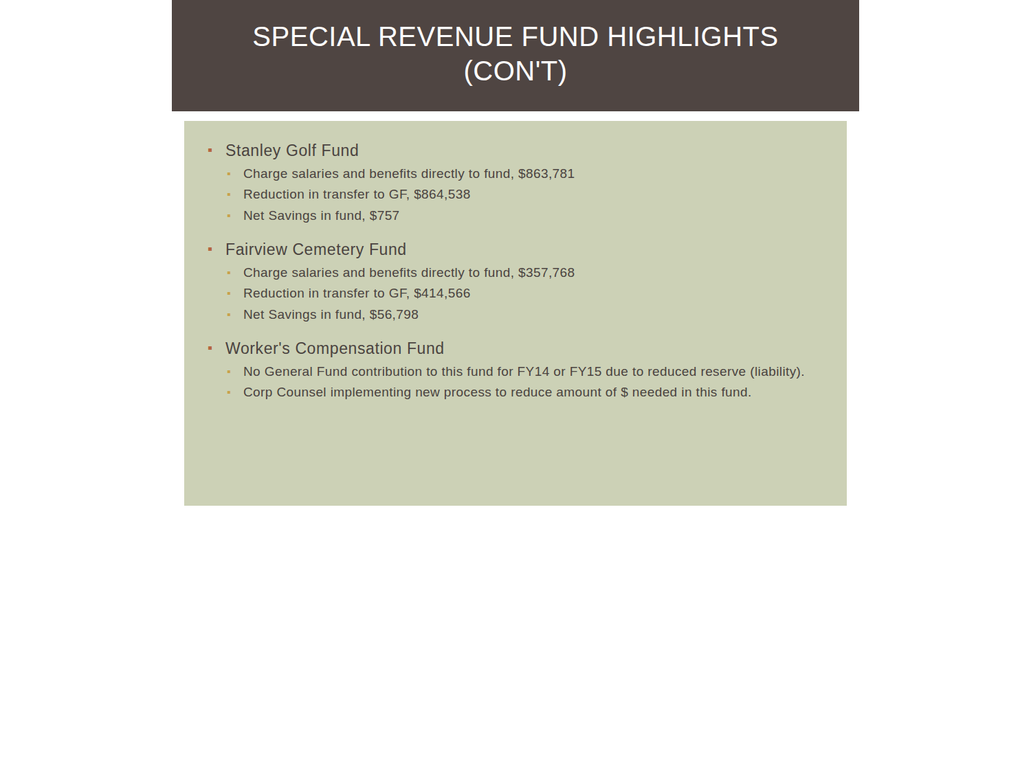Special Revenue Fund Highlights
(Con't)
Stanley Golf Fund
Charge salaries and benefits directly to fund, $863,781
Reduction in transfer to GF, $864,538
Net Savings in fund, $757
Fairview Cemetery Fund
Charge salaries and benefits directly to fund, $357,768
Reduction in transfer to GF, $414,566
Net Savings in fund, $56,798
Worker's Compensation Fund
No General Fund contribution to this fund for FY14 or FY15 due to reduced reserve (liability).
Corp Counsel implementing new process to reduce amount of $ needed in this fund.